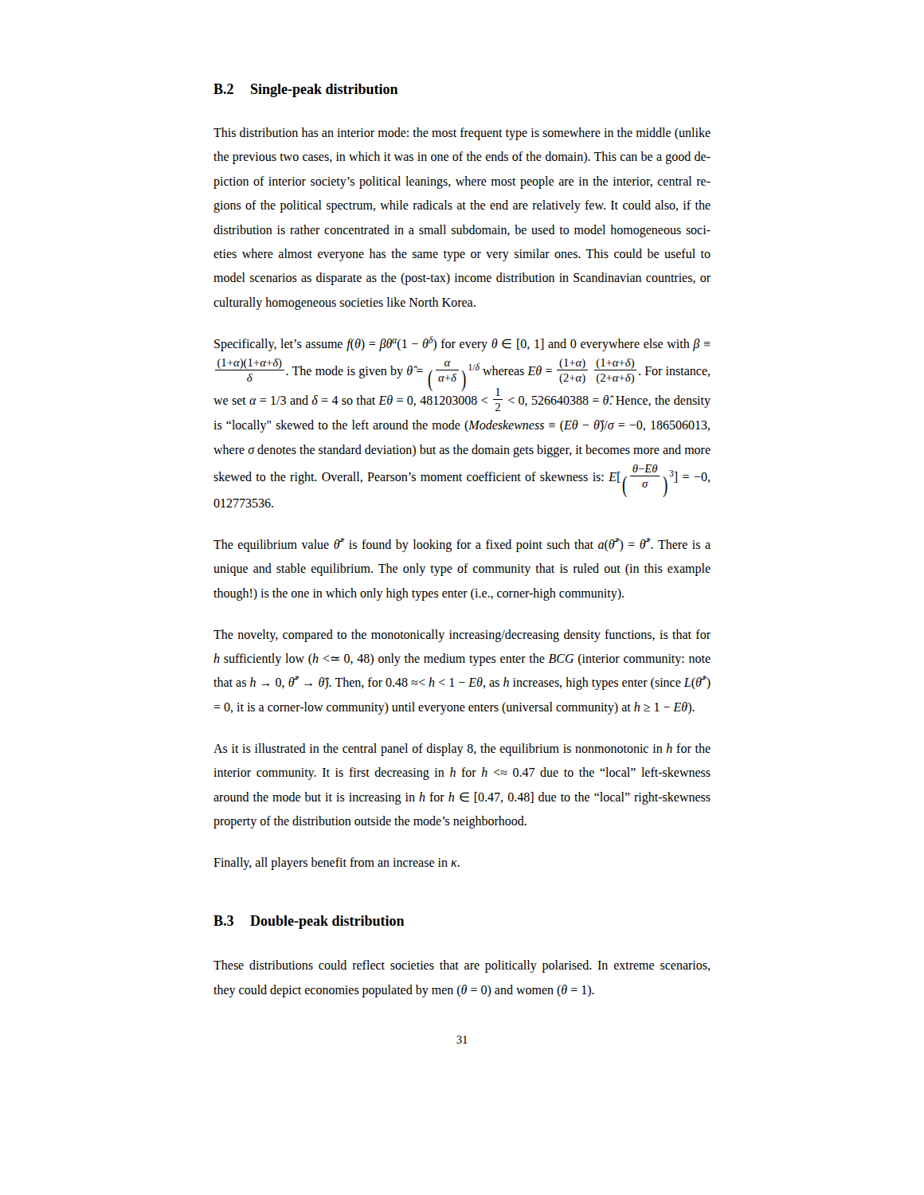B.2 Single-peak distribution
This distribution has an interior mode: the most frequent type is somewhere in the middle (unlike the previous two cases, in which it was in one of the ends of the domain). This can be a good depiction of interior society’s political leanings, where most people are in the interior, central regions of the political spectrum, while radicals at the end are relatively few. It could also, if the distribution is rather concentrated in a small subdomain, be used to model homogeneous societies where almost everyone has the same type or very similar ones. This could be useful to model scenarios as disparate as the (post-tax) income distribution in Scandinavian countries, or culturally homogeneous societies like North Korea.
Specifically, let’s assume f(θ) = βθα(1 − θδ) for every θ ∈ [0, 1] and 0 everywhere else with β ≡ (1+α)(1+α+δ) δ. The mode is given by θ̂ = (αα+δ)1/δ whereas Eθ = (1+α)(2+α) (1+α+δ)(2+α+δ). For instance, we set α = 1/3 and δ = 4 so that Eθ = 0, 481203008 < 12 < 0, 526640388 = θ̂. Hence, the density is “locally" skewed to the left around the mode (Modeskewness ≡ (Eθ − θ̂)/σ = −0, 186506013, where σ denotes the standard deviation) but as the domain gets bigger, it becomes more and more skewed to the right. Overall, Pearson’s moment coefficient of skewness is: E[(θ−Eθ σ)3] = −0, 012773536.
The equilibrium value θ̄* is found by looking for a fixed point such that a(θ̄*) = θ̄*. There is a unique and stable equilibrium. The only type of community that is ruled out (in this example though!) is the one in which only high types enter (i.e., corner-high community).
The novelty, compared to the monotonically increasing/decreasing density functions, is that for h sufficiently low (h <≃ 0, 48) only the medium types enter the BCG (interior community: note that as h → 0, θ̄* → θ̂). Then, for 0.48 ≈< h < 1 − Eθ, as h increases, high types enter (since L(θ̄*) = 0, it is a corner-low community) until everyone enters (universal community) at h ≥ 1 − Eθ).
As it is illustrated in the central panel of display 8, the equilibrium is nonmonotonic in h for the interior community. It is first decreasing in h for h <≈ 0.47 due to the “local” left-skewness around the mode but it is increasing in h for h ∈ [0.47, 0.48] due to the “local” right-skewness property of the distribution outside the mode’s neighborhood.
Finally, all players benefit from an increase in κ.
B.3 Double-peak distribution
These distributions could reflect societies that are politically polarised. In extreme scenarios, they could depict economies populated by men (θ = 0) and women (θ = 1).
31